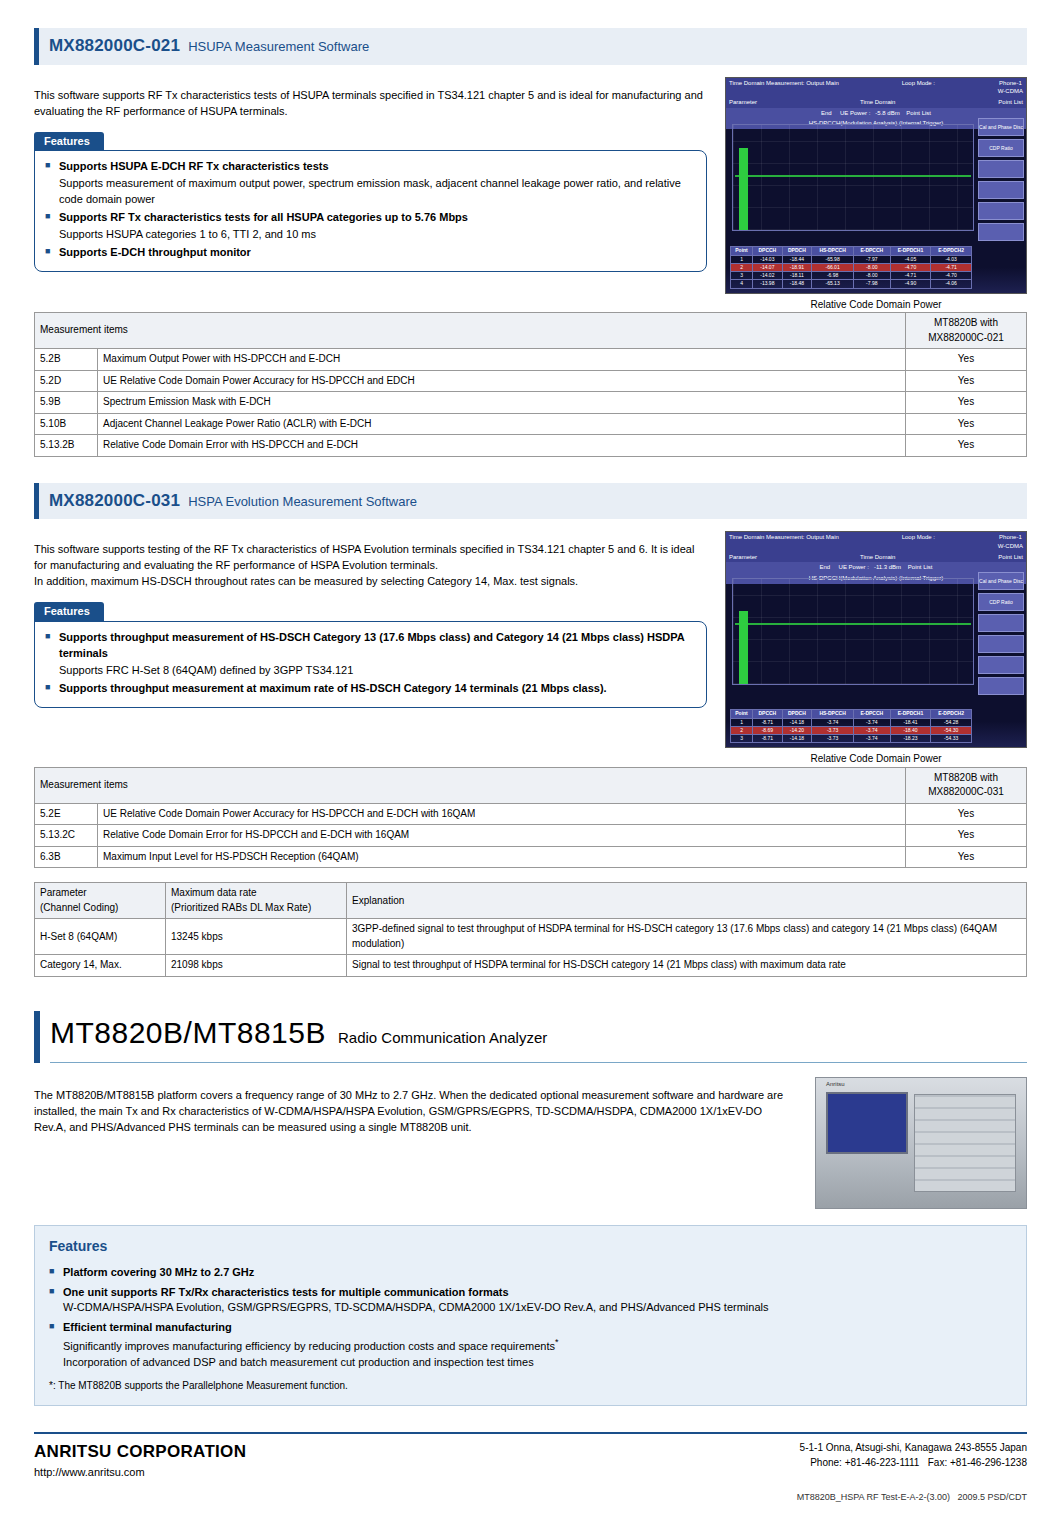MX882000C-021 HSUPA Measurement Software
This software supports RF Tx characteristics tests of HSUPA terminals specified in TS34.121 chapter 5 and is ideal for manufacturing and evaluating the RF performance of HSUPA terminals.
Features
Supports HSUPA E-DCH RF Tx characteristics tests Supports measurement of maximum output power, spectrum emission mask, adjacent channel leakage power ratio, and relative code domain power
Supports RF Tx characteristics tests for all HSUPA categories up to 5.76 Mbps Supports HSUPA categories 1 to 6, TTI 2, and 10 ms
Supports E-DCH throughput monitor
Time Domain Measurement: Output Main Loop Mode : Phone-1
W-CDMA
Parameter Time Domain Point List
End UE Power : -5.8 dBm Point List
HS-DPCCH(Modulation Analysis) (Internal Trigger)
Cal and Phase Disc
CDP Ratio
| Point | DPCCH | DPDCH | HS-DPCCH | E-DPCCH | E-DPDCH1 | E-DPDCH2 |
| --- | --- | --- | --- | --- | --- | --- |
| 1 | -14.03 | -18.44 | -65.98 | -7.97 | -4.05 | -4.03 |
| 2 | -14.07 | -18.91 | -66.01 | -8.00 | -4.70 | -4.71 |
| 3 | -14.02 | -18.11 | -6.98 | -8.00 | -4.71 | -4.70 |
| 4 | -13.98 | -18.48 | -65.13 | -7.98 | -4.90 | -4.06 |
Relative Code Domain Power
| Measurement items | MT8820B with MX882000C-021 |
| --- | --- |
| 5.2B | Maximum Output Power with HS-DPCCH and E-DCH | Yes |
| 5.2D | UE Relative Code Domain Power Accuracy for HS-DPCCH and EDCH | Yes |
| 5.9B | Spectrum Emission Mask with E-DCH | Yes |
| 5.10B | Adjacent Channel Leakage Power Ratio (ACLR) with E-DCH | Yes |
| 5.13.2B | Relative Code Domain Error with HS-DPCCH and E-DCH | Yes |
MX882000C-031 HSPA Evolution Measurement Software
This software supports testing of the RF Tx characteristics of HSPA Evolution terminals specified in TS34.121 chapter 5 and 6. It is ideal for manufacturing and evaluating the RF performance of HSPA Evolution terminals.
In addition, maximum HS-DSCH throughout rates can be measured by selecting Category 14, Max. test signals.
Features
Supports throughput measurement of HS-DSCH Category 13 (17.6 Mbps class) and Category 14 (21 Mbps class) HSDPA terminals Supports FRC H-Set 8 (64QAM) defined by 3GPP TS34.121
Supports throughput measurement at maximum rate of HS-DSCH Category 14 terminals (21 Mbps class).
Time Domain Measurement: Output Main Loop Mode : Phone-1
W-CDMA
Parameter Time Domain Point List
End UE Power : -11.3 dBm Point List
HS-DPCCH(Modulation Analysis) (Internal Trigger)
Cal and Phase Disc
CDP Ratio
| Point | DPCCH | DPDCH | HS-DPCCH | E-DPCCH | E-DPDCH1 | E-DPDCH2 |
| --- | --- | --- | --- | --- | --- | --- |
| 1 | -8.71 | -14.18 | -3.74 | -3.74 | -18.41 | -54.28 |
| 2 | -8.69 | -14.20 | -3.73 | -3.74 | -18.40 | -54.30 |
| 3 | -8.71 | -14.18 | -3.73 | -3.74 | -18.23 | -54.33 |
Relative Code Domain Power
| Measurement items | MT8820B with MX882000C-031 |
| --- | --- |
| 5.2E | UE Relative Code Domain Power Accuracy for HS-DPCCH and E-DCH with 16QAM | Yes |
| 5.13.2C | Relative Code Domain Error for HS-DPCCH and E-DCH with 16QAM | Yes |
| 6.3B | Maximum Input Level for HS-PDSCH Reception (64QAM) | Yes |
| Parameter (Channel Coding) | Maximum data rate (Prioritized RABs DL Max Rate) | Explanation |
| --- | --- | --- |
| H-Set 8 (64QAM) | 13245 kbps | 3GPP-defined signal to test throughput of HSDPA terminal for HS-DSCH category 13 (17.6 Mbps class) and category 14 (21 Mbps class) (64QAM modulation) |
| Category 14, Max. | 21098 kbps | Signal to test throughput of HSDPA terminal for HS-DSCH category 14 (21 Mbps class) with maximum data rate |
MT8820B/MT8815B
Radio Communication Analyzer
The MT8820B/MT8815B platform covers a frequency range of 30 MHz to 2.7 GHz. When the dedicated optional measurement software and hardware are installed, the main Tx and Rx characteristics of W-CDMA/HSPA/HSPA Evolution, GSM/GPRS/EGPRS, TD-SCDMA/HSDPA, CDMA2000 1X/1xEV-DO Rev.A, and PHS/Advanced PHS terminals can be measured using a single MT8820B unit.
Anritsu
Features
Platform covering 30 MHz to 2.7 GHz
One unit supports RF Tx/Rx characteristics tests for multiple communication formats W-CDMA/HSPA/HSPA Evolution, GSM/GPRS/EGPRS, TD-SCDMA/HSDPA, CDMA2000 1X/1xEV-DO Rev.A, and PHS/Advanced PHS terminals
Efficient terminal manufacturing Significantly improves manufacturing efficiency by reducing production costs and space requirements* Incorporation of advanced DSP and batch measurement cut production and inspection test times
*: The MT8820B supports the Parallelphone Measurement function.
ANRITSU CORPORATION
http://www.anritsu.com
5-1-1 Onna, Atsugi-shi, Kanagawa 243-8555 Japan
Phone: +81-46-223-1111 Fax: +81-46-296-1238
MT8820B_HSPA RF Test-E-A-2-(3.00) 2009.5 PSD/CDT